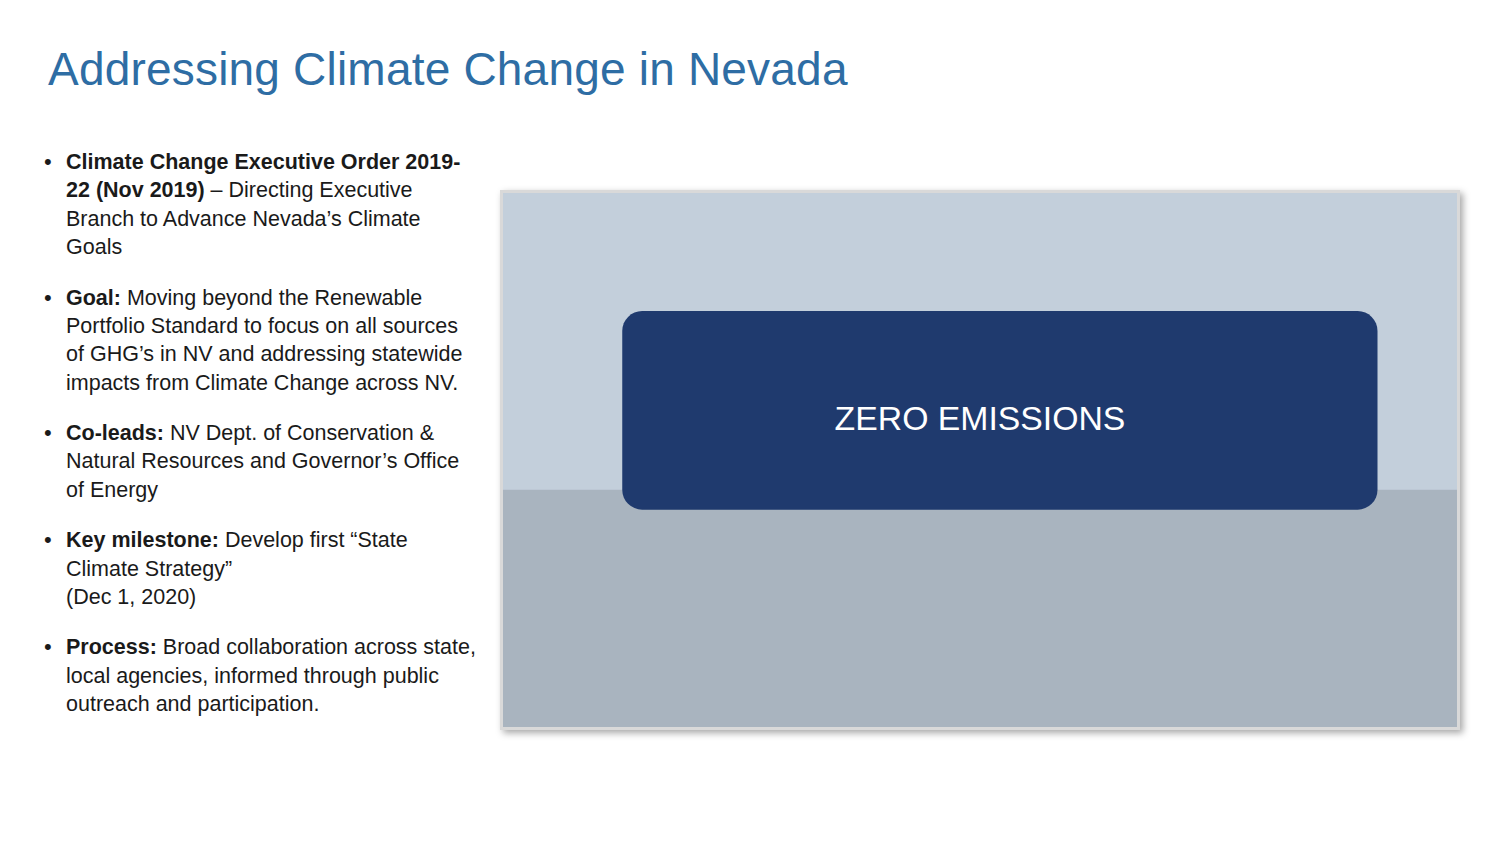Addressing Climate Change in Nevada
Climate Change Executive Order 2019-22 (Nov 2019) – Directing Executive Branch to Advance Nevada’s Climate Goals
Goal: Moving beyond the Renewable Portfolio Standard to focus on all sources of GHG’s in NV and addressing statewide impacts from Climate Change across NV.
Co-leads: NV Dept. of Conservation & Natural Resources and Governor’s Office of Energy
Key milestone: Develop first “State Climate Strategy”
(Dec 1, 2020)
Process: Broad collaboration across state, local agencies, informed through public outreach and participation.